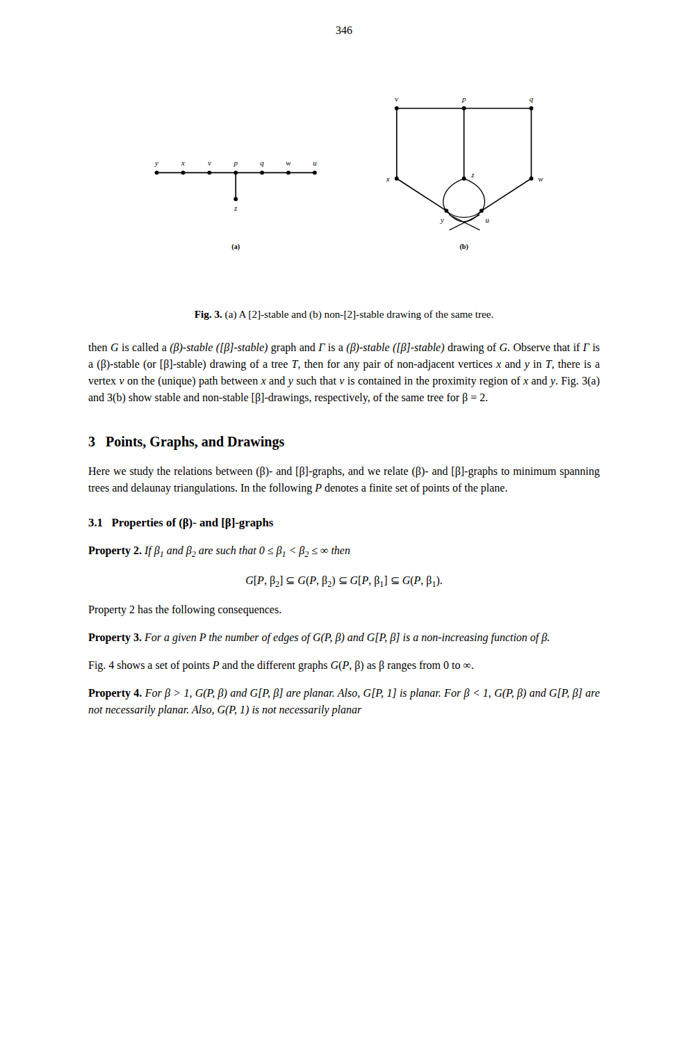346
y x v p q w u z (a) v p q x z w y u (b)
Fig. 3. (a) A [2]-stable and (b) non-[2]-stable drawing of the same tree.
then G is called a (β)-stable ([β]-stable) graph and Γ is a (β)-stable ([β]-stable) drawing of G. Observe that if Γ is a (β)-stable (or [β]-stable) drawing of a tree T, then for any pair of non-adjacent vertices x and y in T, there is a vertex v on the (unique) path between x and y such that v is contained in the proximity region of x and y. Fig. 3(a) and 3(b) show stable and non-stable [β]-drawings, respectively, of the same tree for β = 2.
3 Points, Graphs, and Drawings
Here we study the relations between (β)- and [β]-graphs, and we relate (β)- and [β]-graphs to minimum spanning trees and delaunay triangulations. In the following P denotes a finite set of points of the plane.
3.1 Properties of (β)- and [β]-graphs
Property 2. If β1 and β2 are such that 0 ≤ β1 < β2 ≤ ∞ then
G[P, β2] ⊆ G(P, β2) ⊆ G[P, β1] ⊆ G(P, β1).
Property 2 has the following consequences.
Property 3. For a given P the number of edges of G(P, β) and G[P, β] is a non-increasing function of β.
Fig. 4 shows a set of points P and the different graphs G(P, β) as β ranges from 0 to ∞.
Property 4. For β > 1, G(P, β) and G[P, β] are planar. Also, G[P, 1] is planar. For β < 1, G(P, β) and G[P, β] are not necessarily planar. Also, G(P, 1) is not necessarily planar